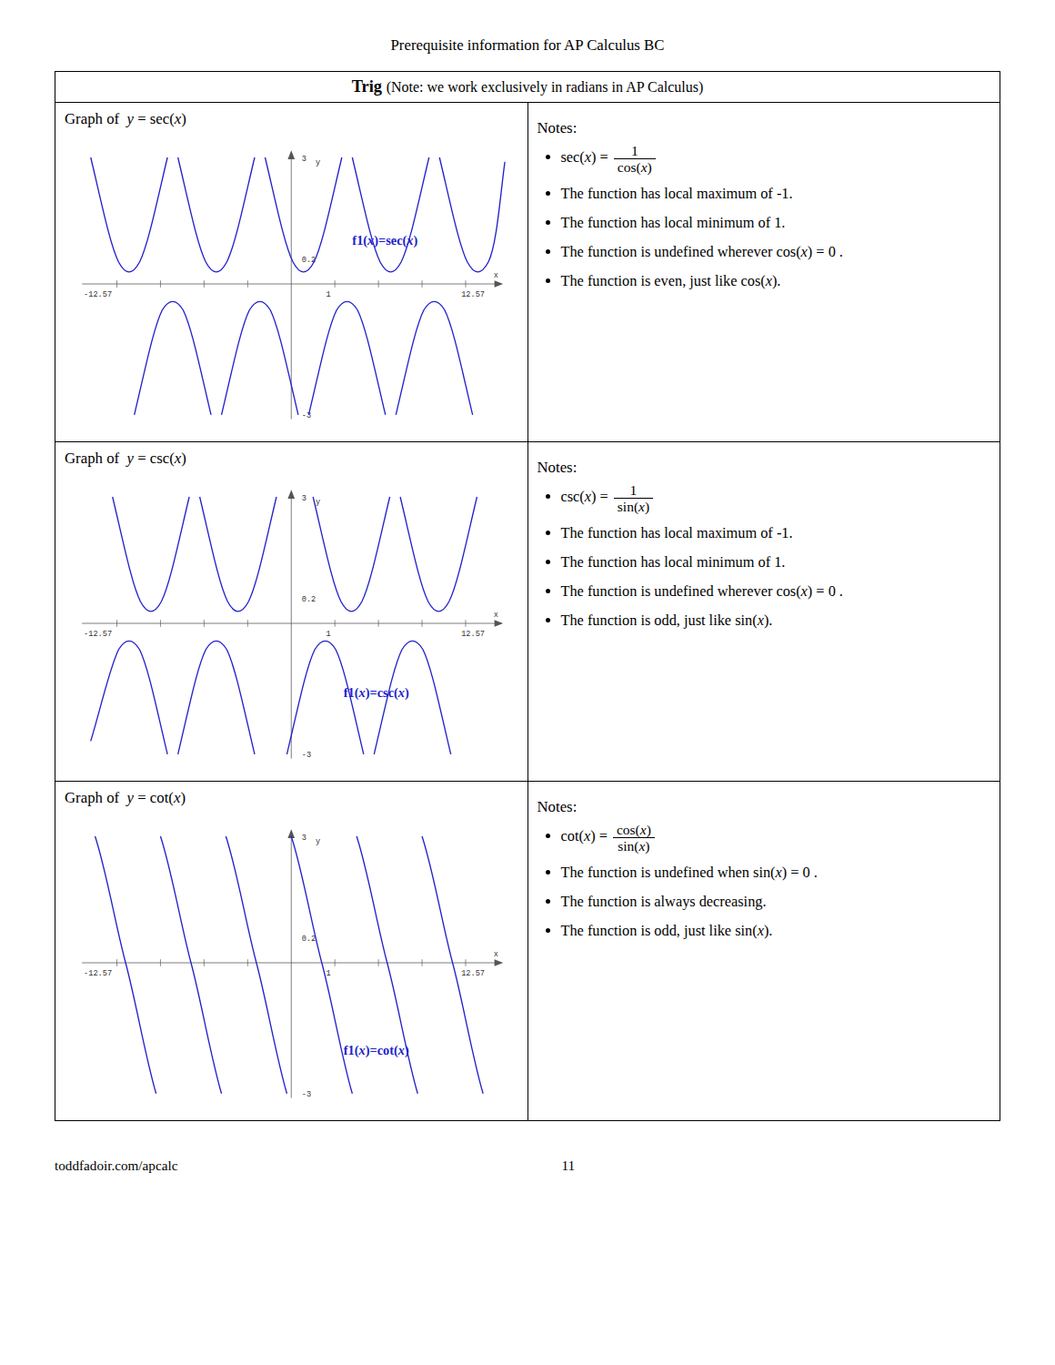Prerequisite information for AP Calculus BC
| Trig (Note: we work exclusively in radians in AP Calculus) |
| --- |
| Graph of y = sec ( x ) 3 y -3 0.2 1 -12.57 12.57 x f1( x )=sec( x ) | Notes: sec ( x ) = 1 cos ( x ) The function has local maximum of -1. The function has local minimum of 1. The function is undefined wherever cos ( x ) = 0 . The function is even, just like cos ( x ). |
| Graph of y = csc ( x ) 3 y -3 0.2 1 -12.57 12.57 x f1( x )=csc( x ) | Notes: csc ( x ) = 1 sin ( x ) The function has local maximum of -1. The function has local minimum of 1. The function is undefined wherever cos ( x ) = 0 . The function is odd, just like sin ( x ). |
| Graph of y = cot ( x ) 3 y -3 0.2 1 -12.57 12.57 x f1( x )=cot( x ) | Notes: cot ( x ) = cos ( x ) sin ( x ) The function is undefined when sin ( x ) = 0 . The function is always decreasing. The function is odd, just like sin ( x ). |
toddfadoir.com/apcalc 11